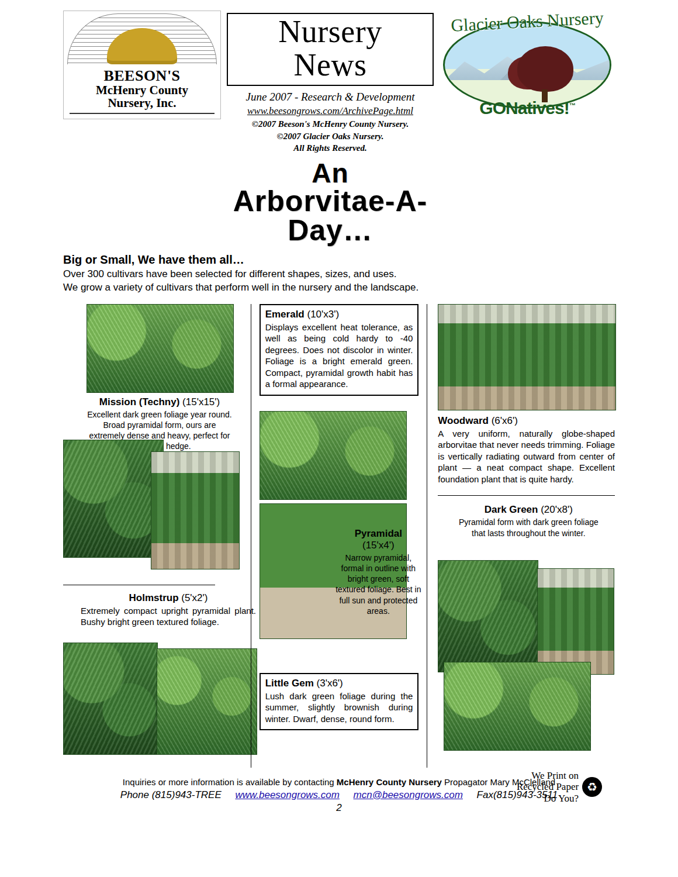BEESON'S
McHenry County
Nursery, Inc.
Nursery News
June 2007 - Research & Development
www.beesongrows.com/ArchivePage.html ©2007 Beeson's McHenry County Nursery. ©2007 Glacier Oaks Nursery. All Rights Reserved.
An Arborvitae-A-Day…
Glacier Oaks Nursery
GONatives!™
Big or Small, We have them all…
Over 300 cultivars have been selected for different shapes, sizes, and uses.
We grow a variety of cultivars that perform well in the nursery and the landscape.
Mission (Techny) (15'x15')
Excellent dark green foliage year round. Broad pyramidal form, ours are extremely dense and heavy, perfect for an instant hedge.
Holmstrup (5'x2')
Extremely compact upright pyramidal plant. Bushy bright green textured foliage.
Emerald (10'x3')
Displays excellent heat tolerance, as well as being cold hardy to -40 degrees. Does not discolor in winter. Foliage is a bright emerald green. Compact, pyramidal growth habit has a formal appearance.
Pyramidal
(15'x4')
Narrow pyramidal, formal in outline with bright green, soft textured foliage. Best in full sun and protected areas.
Little Gem (3'x6')
Lush dark green foliage during the summer, slightly brownish during winter. Dwarf, dense, round form.
Woodward (6'x6')
A very uniform, naturally globe-shaped arborvitae that never needs trimming. Foliage is vertically radiating outward from center of plant — a neat compact shape. Excellent foundation plant that is quite hardy.
Dark Green (20'x8')
Pyramidal form with dark green foliage that lasts throughout the winter.
Inquiries or more information is available by contacting McHenry County Nursery Propagator Mary McClelland
Phone (815)943-TREE www.beesongrows.com mcn@beesongrows.com Fax(815)943-3511
2
We Print on
Recycled Paper
Do You?♻